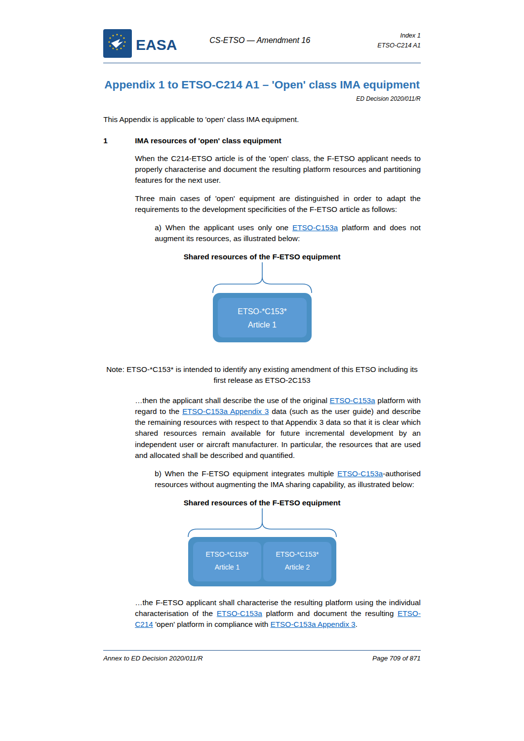EASA
CS-ETSO — Amendment 16
Index 1
ETSO-C214 A1
Appendix 1 to ETSO-C214 A1 – 'Open' class IMA equipment
ED Decision 2020/011/R
This Appendix is applicable to 'open' class IMA equipment.
1
IMA resources of 'open' class equipment
When the C214-ETSO article is of the 'open' class, the F-ETSO applicant needs to properly characterise and document the resulting platform resources and partitioning features for the next user.
Three main cases of 'open' equipment are distinguished in order to adapt the requirements to the development specificities of the F-ETSO article as follows:
a) When the applicant uses only one ETSO-C153a platform and does not augment its resources, as illustrated below:
Shared resources of the F-ETSO equipment
ETSO-*C153* Article 1
Note: ETSO-*C153* is intended to identify any existing amendment of this ETSO including its first release as ETSO-2C153
…then the applicant shall describe the use of the original ETSO-C153a platform with regard to the ETSO-C153a Appendix 3 data (such as the user guide) and describe the remaining resources with respect to that Appendix 3 data so that it is clear which shared resources remain available for future incremental development by an independent user or aircraft manufacturer. In particular, the resources that are used and allocated shall be described and quantified.
b) When the F-ETSO equipment integrates multiple ETSO-C153a-authorised resources without augmenting the IMA sharing capability, as illustrated below:
Shared resources of the F-ETSO equipment
ETSO-*C153* Article 1 ETSO-*C153* Article 2
…the F-ETSO applicant shall characterise the resulting platform using the individual characterisation of the ETSO-C153a platform and document the resulting ETSO-C214 'open' platform in compliance with ETSO-C153a Appendix 3.
Annex to ED Decision 2020/011/R
Page 709 of 871